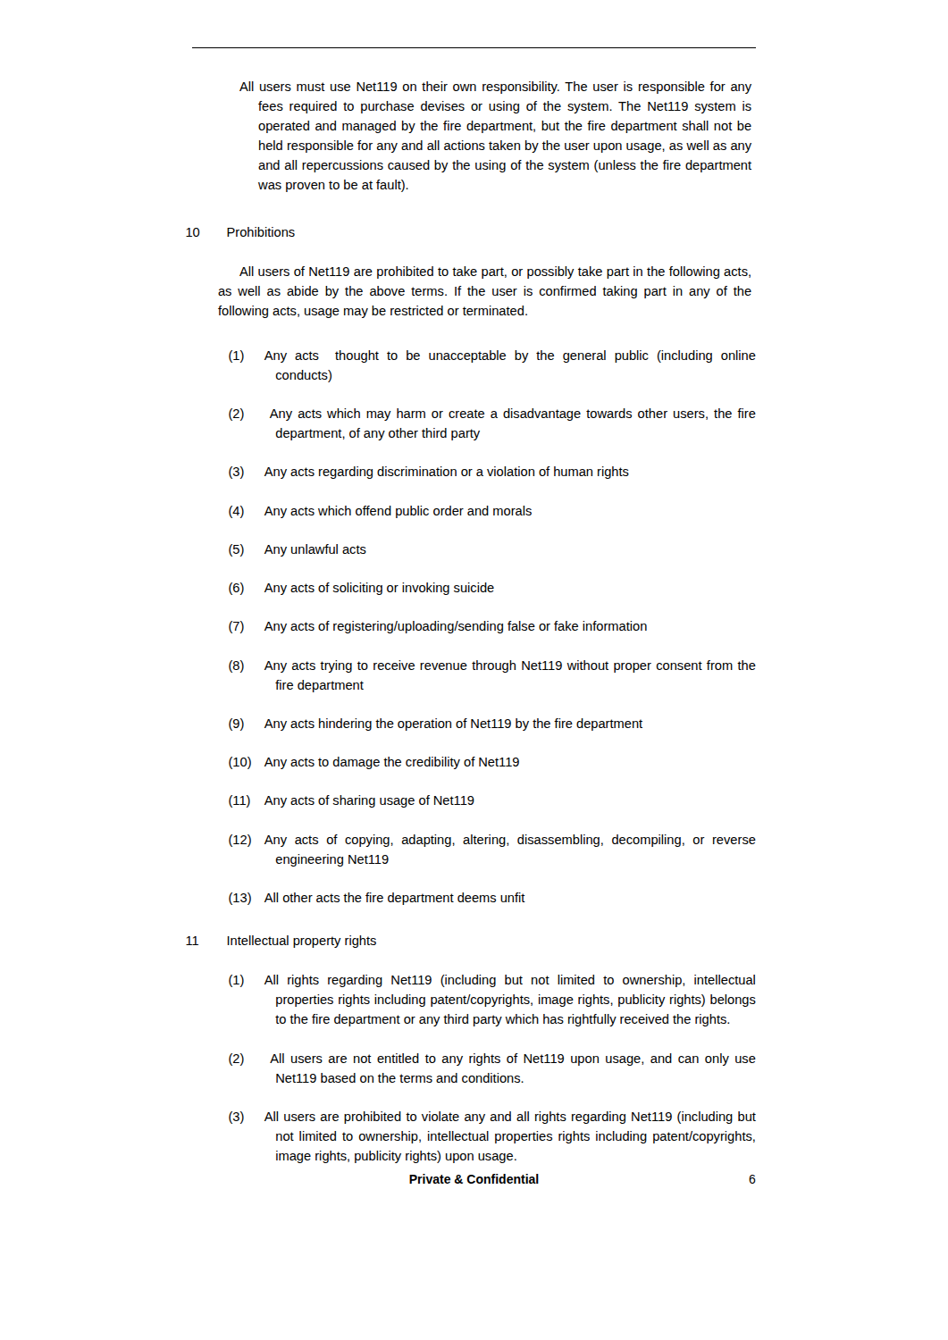All users must use Net119 on their own responsibility. The user is responsible for any fees required to purchase devises or using of the system. The Net119 system is operated and managed by the fire department, but the fire department shall not be held responsible for any and all actions taken by the user upon usage, as well as any and all repercussions caused by the using of the system (unless the fire department was proven to be at fault).
10 Prohibitions
All users of Net119 are prohibited to take part, or possibly take part in the following acts, as well as abide by the above terms. If the user is confirmed taking part in any of the following acts, usage may be restricted or terminated.
(1) Any acts thought to be unacceptable by the general public (including online conducts)
(2) Any acts which may harm or create a disadvantage towards other users, the fire department, of any other third party
(3) Any acts regarding discrimination or a violation of human rights
(4) Any acts which offend public order and morals
(5) Any unlawful acts
(6) Any acts of soliciting or invoking suicide
(7) Any acts of registering/uploading/sending false or fake information
(8) Any acts trying to receive revenue through Net119 without proper consent from the fire department
(9) Any acts hindering the operation of Net119 by the fire department
(10) Any acts to damage the credibility of Net119
(11) Any acts of sharing usage of Net119
(12) Any acts of copying, adapting, altering, disassembling, decompiling, or reverse engineering Net119
(13) All other acts the fire department deems unfit
11 Intellectual property rights
(1) All rights regarding Net119 (including but not limited to ownership, intellectual properties rights including patent/copyrights, image rights, publicity rights) belongs to the fire department or any third party which has rightfully received the rights.
(2) All users are not entitled to any rights of Net119 upon usage, and can only use Net119 based on the terms and conditions.
(3) All users are prohibited to violate any and all rights regarding Net119 (including but not limited to ownership, intellectual properties rights including patent/copyrights, image rights, publicity rights) upon usage.
Private & Confidential 6